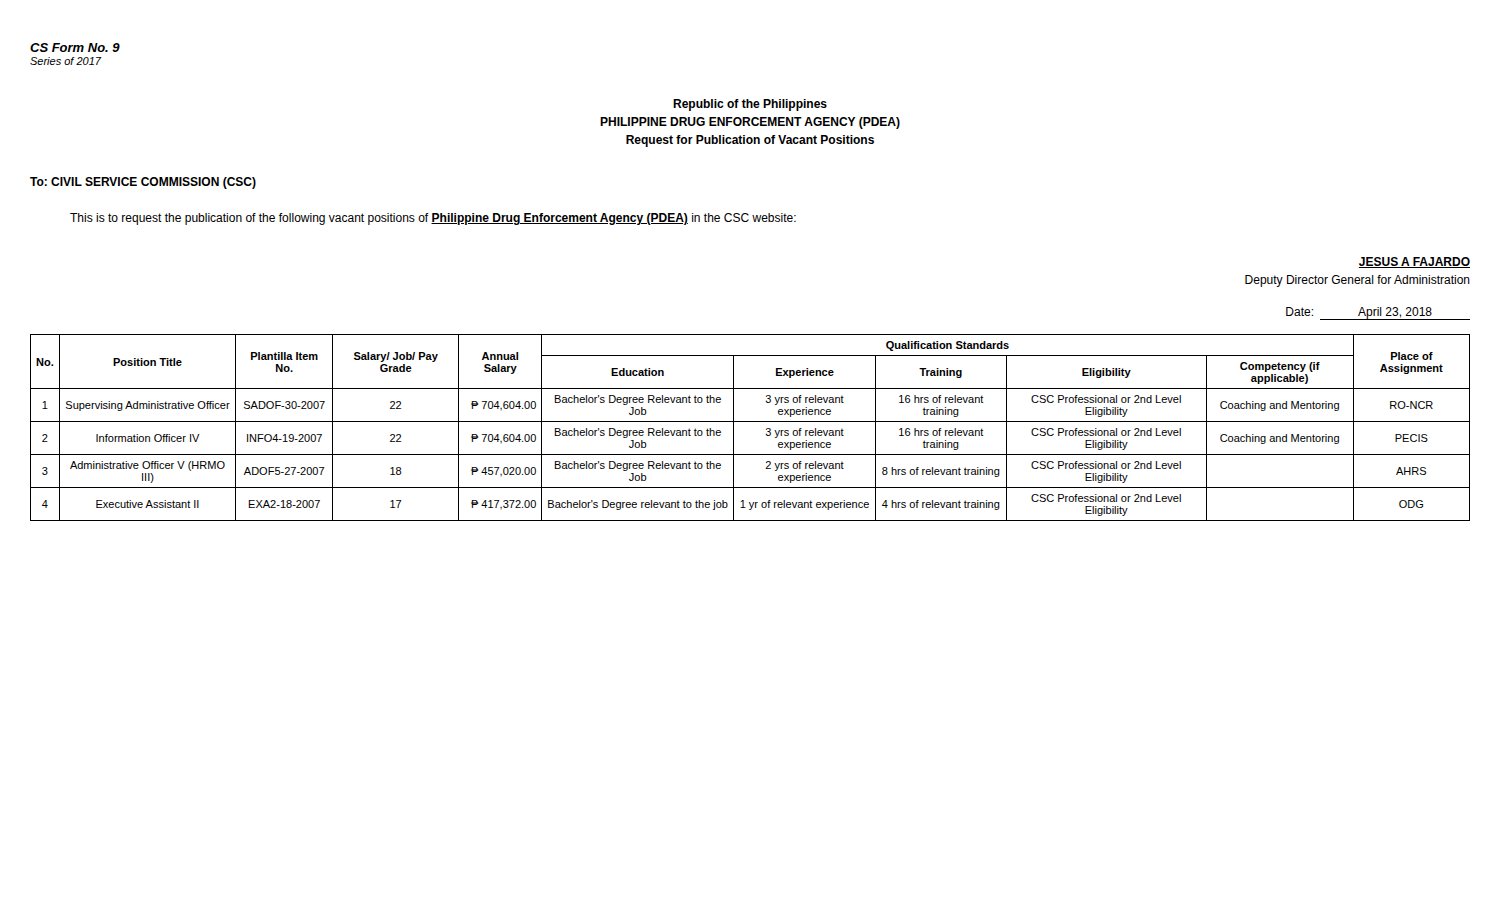CS Form No. 9
Series of 2017
Republic of the Philippines
PHILIPPINE DRUG ENFORCEMENT AGENCY (PDEA)
Request for Publication of Vacant Positions
To: CIVIL SERVICE COMMISSION (CSC)
This is to request the publication of the following vacant positions of Philippine Drug Enforcement Agency (PDEA) in the CSC website:
JESUS A FAJARDO
Deputy Director General for Administration
Date: April 23, 2018
| No. | Position Title | Plantilla Item No. | Salary/ Job/ Pay Grade | Annual Salary | Qualification Standards | Place of Assignment |
| --- | --- | --- | --- | --- | --- | --- |
| Education | Experience | Training | Eligibility | Competency (if applicable) |
| 1 | Supervising Administrative Officer | SADOF-30-2007 | 22 | ₱ 704,604.00 | Bachelor's Degree Relevant to the Job | 3 yrs of relevant experience | 16 hrs of relevant training | CSC Professional or 2nd Level Eligibility | Coaching and Mentoring | RO-NCR |
| 2 | Information Officer IV | INFO4-19-2007 | 22 | ₱ 704,604.00 | Bachelor's Degree Relevant to the Job | 3 yrs of relevant experience | 16 hrs of relevant training | CSC Professional or 2nd Level Eligibility | Coaching and Mentoring | PECIS |
| 3 | Administrative Officer V (HRMO III) | ADOF5-27-2007 | 18 | ₱ 457,020.00 | Bachelor's Degree Relevant to the Job | 2 yrs of relevant experience | 8 hrs of relevant training | CSC Professional or 2nd Level Eligibility | | AHRS |
| 4 | Executive Assistant II | EXA2-18-2007 | 17 | ₱ 417,372.00 | Bachelor's Degree relevant to the job | 1 yr of relevant experience | 4 hrs of relevant training | CSC Professional or 2nd Level Eligibility | | ODG |